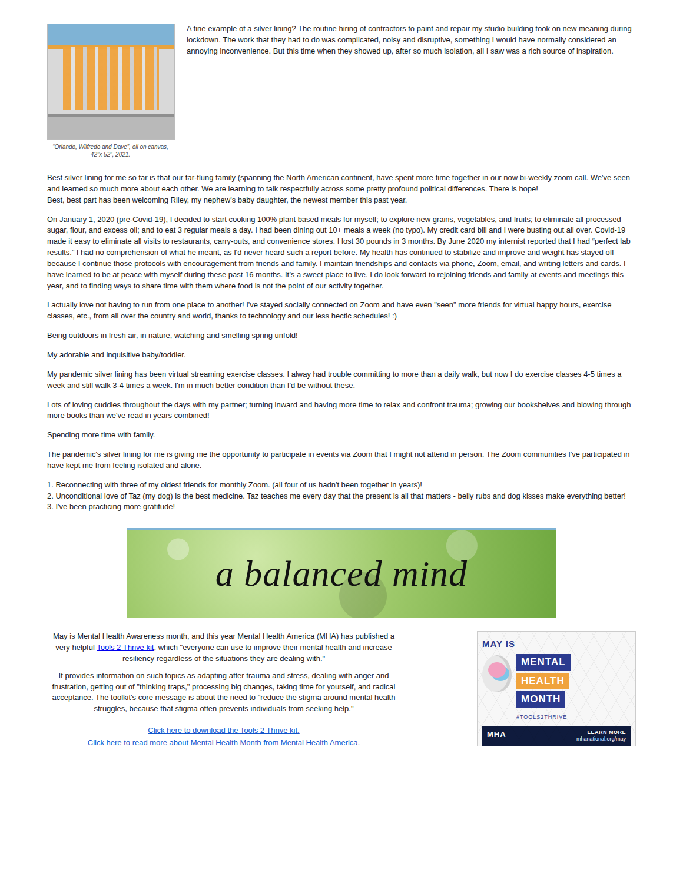“Orlando, Wilfredo and Dave”, oil on canvas, 42”x 52”, 2021.
A fine example of a silver lining? The routine hiring of contractors to paint and repair my studio building took on new meaning during lockdown. The work that they had to do was complicated, noisy and disruptive, something I would have normally considered an annoying inconvenience. But this time when they showed up, after so much isolation, all I saw was a rich source of inspiration.
Best silver lining for me so far is that our far-flung family (spanning the North American continent, have spent more time together in our now bi-weekly zoom call. We've seen and learned so much more about each other. We are learning to talk respectfully across some pretty profound political differences. There is hope!
Best, best part has been welcoming Riley, my nephew's baby daughter, the newest member this past year.
On January 1, 2020 (pre-Covid-19), I decided to start cooking 100% plant based meals for myself; to explore new grains, vegetables, and fruits; to eliminate all processed sugar, flour, and excess oil; and to eat 3 regular meals a day. I had been dining out 10+ meals a week (no typo). My credit card bill and I were busting out all over. Covid-19 made it easy to eliminate all visits to restaurants, carry-outs, and convenience stores. I lost 30 pounds in 3 months. By June 2020 my internist reported that I had “perfect lab results.” I had no comprehension of what he meant, as I'd never heard such a report before. My health has continued to stabilize and improve and weight has stayed off because I continue those protocols with encouragement from friends and family. I maintain friendships and contacts via phone, Zoom, email, and writing letters and cards. I have learned to be at peace with myself during these past 16 months. It’s a sweet place to live. I do look forward to rejoining friends and family at events and meetings this year, and to finding ways to share time with them where food is not the point of our activity together.
I actually love not having to run from one place to another! I've stayed socially connected on Zoom and have even "seen" more friends for virtual happy hours, exercise classes, etc., from all over the country and world, thanks to technology and our less hectic schedules! :)
Being outdoors in fresh air, in nature, watching and smelling spring unfold!
My adorable and inquisitive baby/toddler.
My pandemic silver lining has been virtual streaming exercise classes. I alway had trouble committing to more than a daily walk, but now I do exercise classes 4-5 times a week and still walk 3-4 times a week. I'm in much better condition than I'd be without these.
Lots of loving cuddles throughout the days with my partner; turning inward and having more time to relax and confront trauma; growing our bookshelves and blowing through more books than we've read in years combined!
Spending more time with family.
The pandemic's silver lining for me is giving me the opportunity to participate in events via Zoom that I might not attend in person. The Zoom communities I've participated in have kept me from feeling isolated and alone.
1. Reconnecting with three of my oldest friends for monthly Zoom. (all four of us hadn't been together in years)!
2. Unconditional love of Taz (my dog) is the best medicine. Taz teaches me every day that the present is all that matters - belly rubs and dog kisses make everything better!
3. I've been practicing more gratitude!
a balanced mind
May is Mental Health Awareness month, and this year Mental Health America (MHA) has published a very helpful Tools 2 Thrive kit, which "everyone can use to improve their mental health and increase resiliency regardless of the situations they are dealing with."
It provides information on such topics as adapting after trauma and stress, dealing with anger and frustration, getting out of "thinking traps," processing big changes, taking time for yourself, and radical acceptance. The toolkit's core message is about the need to "reduce the stigma around mental health struggles, because that stigma often prevents individuals from seeking help."
Click here to download the Tools 2 Thrive kit. Click here to read more about Mental Health Month from Mental Health America.
MAY IS
MENTAL
HEALTH
MONTH
#TOOLS2THRIVE
MHA LEARN MORE mhanational.org/may